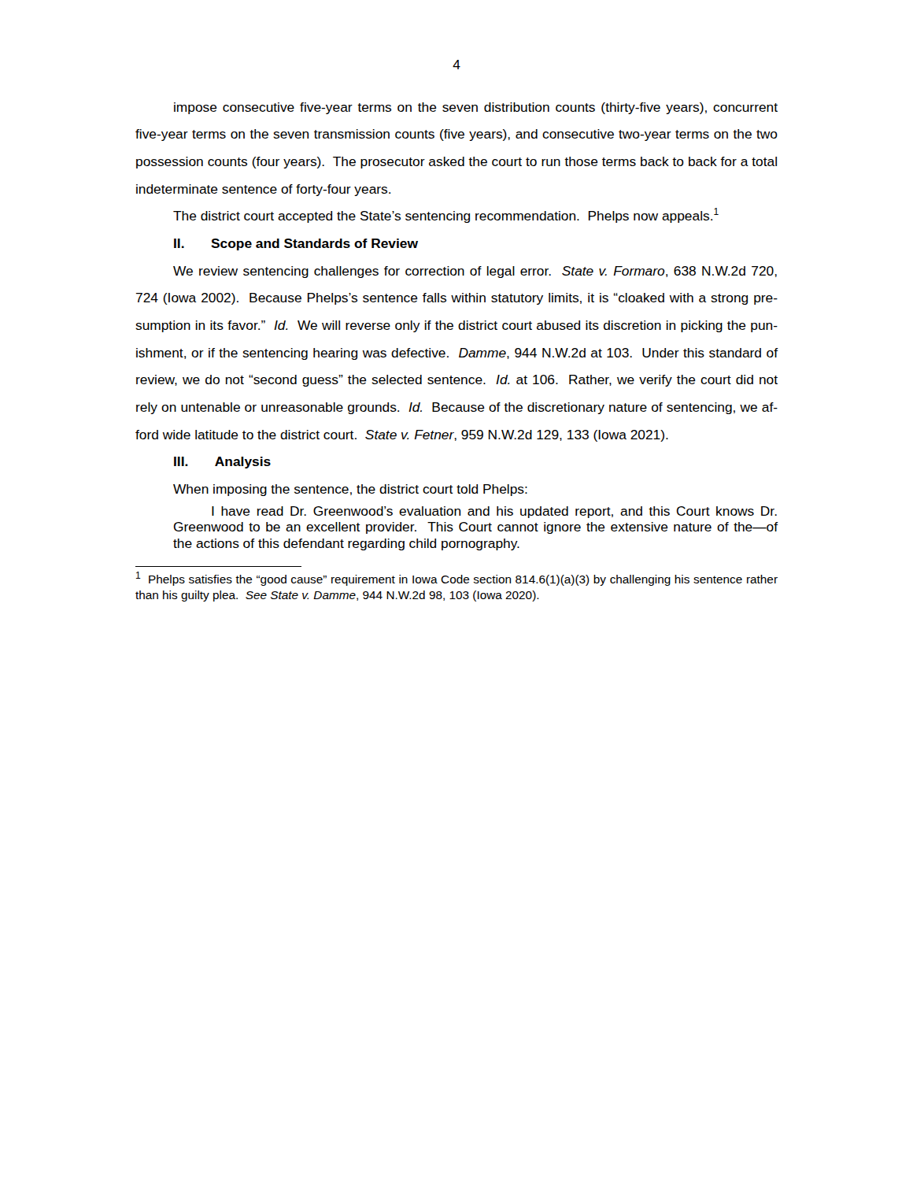4
impose consecutive five-year terms on the seven distribution counts (thirty-five years), concurrent five-year terms on the seven transmission counts (five years), and consecutive two-year terms on the two possession counts (four years). The prosecutor asked the court to run those terms back to back for a total indeterminate sentence of forty-four years.
The district court accepted the State’s sentencing recommendation. Phelps now appeals.1
II. Scope and Standards of Review
We review sentencing challenges for correction of legal error. State v. Formaro, 638 N.W.2d 720, 724 (Iowa 2002). Because Phelps’s sentence falls within statutory limits, it is “cloaked with a strong presumption in its favor.” Id. We will reverse only if the district court abused its discretion in picking the punishment, or if the sentencing hearing was defective. Damme, 944 N.W.2d at 103. Under this standard of review, we do not “second guess” the selected sentence. Id. at 106. Rather, we verify the court did not rely on untenable or unreasonable grounds. Id. Because of the discretionary nature of sentencing, we afford wide latitude to the district court. State v. Fetner, 959 N.W.2d 129, 133 (Iowa 2021).
III. Analysis
When imposing the sentence, the district court told Phelps:
I have read Dr. Greenwood’s evaluation and his updated report, and this Court knows Dr. Greenwood to be an excellent provider. This Court cannot ignore the extensive nature of the—of the actions of this defendant regarding child pornography.
1 Phelps satisfies the “good cause” requirement in Iowa Code section 814.6(1)(a)(3) by challenging his sentence rather than his guilty plea. See State v. Damme, 944 N.W.2d 98, 103 (Iowa 2020).